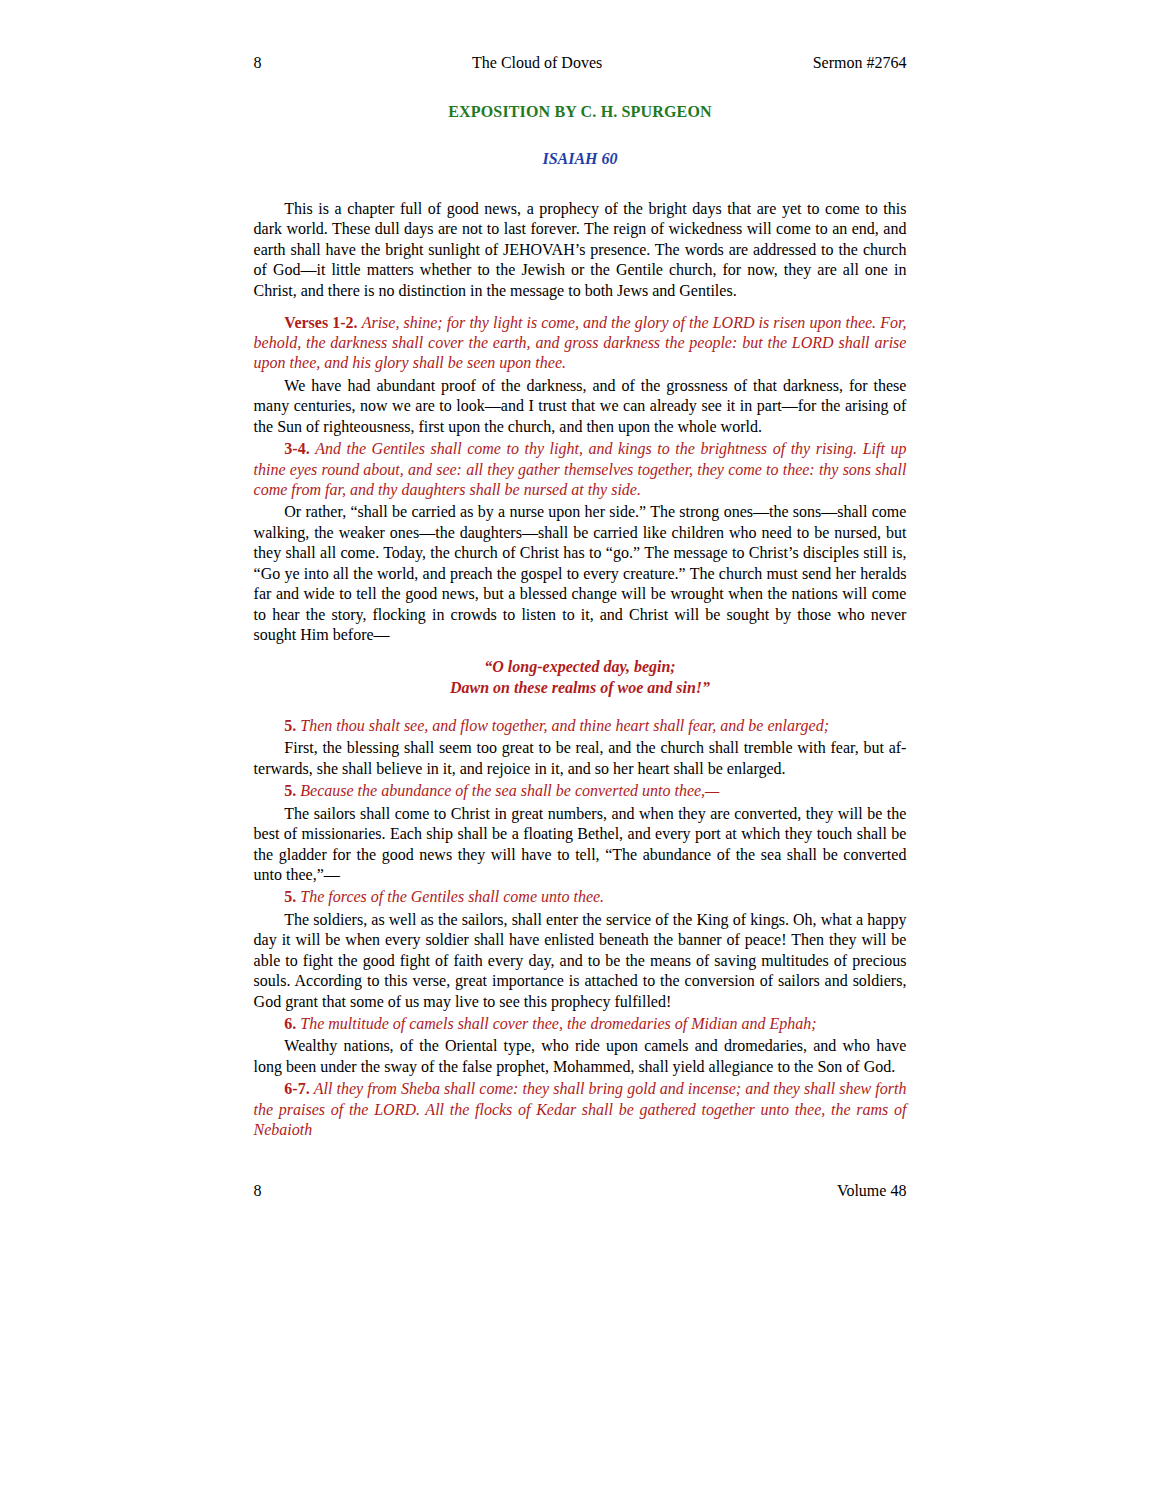8 The Cloud of Doves Sermon #2764
EXPOSITION BY C. H. SPURGEON
ISAIAH 60
This is a chapter full of good news, a prophecy of the bright days that are yet to come to this dark world. These dull days are not to last forever. The reign of wickedness will come to an end, and earth shall have the bright sunlight of JEHOVAH’s presence. The words are addressed to the church of God—it little matters whether to the Jewish or the Gentile church, for now, they are all one in Christ, and there is no distinction in the message to both Jews and Gentiles.
Verses 1-2. Arise, shine; for thy light is come, and the glory of the LORD is risen upon thee. For, behold, the darkness shall cover the earth, and gross darkness the people: but the LORD shall arise upon thee, and his glory shall be seen upon thee.
We have had abundant proof of the darkness, and of the grossness of that darkness, for these many centuries, now we are to look—and I trust that we can already see it in part—for the arising of the Sun of righteousness, first upon the church, and then upon the whole world.
3-4. And the Gentiles shall come to thy light, and kings to the brightness of thy rising. Lift up thine eyes round about, and see: all they gather themselves together, they come to thee: thy sons shall come from far, and thy daughters shall be nursed at thy side.
Or rather, “shall be carried as by a nurse upon her side.” The strong ones—the sons—shall come walking, the weaker ones—the daughters—shall be carried like children who need to be nursed, but they shall all come. Today, the church of Christ has to “go.” The message to Christ’s disciples still is, “Go ye into all the world, and preach the gospel to every creature.” The church must send her heralds far and wide to tell the good news, but a blessed change will be wrought when the nations will come to hear the story, flocking in crowds to listen to it, and Christ will be sought by those who never sought Him before—
“O long-expected day, begin;
Dawn on these realms of woe and sin!”
5. Then thou shalt see, and flow together, and thine heart shall fear, and be enlarged;
First, the blessing shall seem too great to be real, and the church shall tremble with fear, but afterwards, she shall believe in it, and rejoice in it, and so her heart shall be enlarged.
5. Because the abundance of the sea shall be converted unto thee,—
The sailors shall come to Christ in great numbers, and when they are converted, they will be the best of missionaries. Each ship shall be a floating Bethel, and every port at which they touch shall be the gladder for the good news they will have to tell, “The abundance of the sea shall be converted unto thee,”—
5. The forces of the Gentiles shall come unto thee.
The soldiers, as well as the sailors, shall enter the service of the King of kings. Oh, what a happy day it will be when every soldier shall have enlisted beneath the banner of peace! Then they will be able to fight the good fight of faith every day, and to be the means of saving multitudes of precious souls. According to this verse, great importance is attached to the conversion of sailors and soldiers, God grant that some of us may live to see this prophecy fulfilled!
6. The multitude of camels shall cover thee, the dromedaries of Midian and Ephah;
Wealthy nations, of the Oriental type, who ride upon camels and dromedaries, and who have long been under the sway of the false prophet, Mohammed, shall yield allegiance to the Son of God.
6-7. All they from Sheba shall come: they shall bring gold and incense; and they shall shew forth the praises of the LORD. All the flocks of Kedar shall be gathered together unto thee, the rams of Nebaioth
8 Volume 48